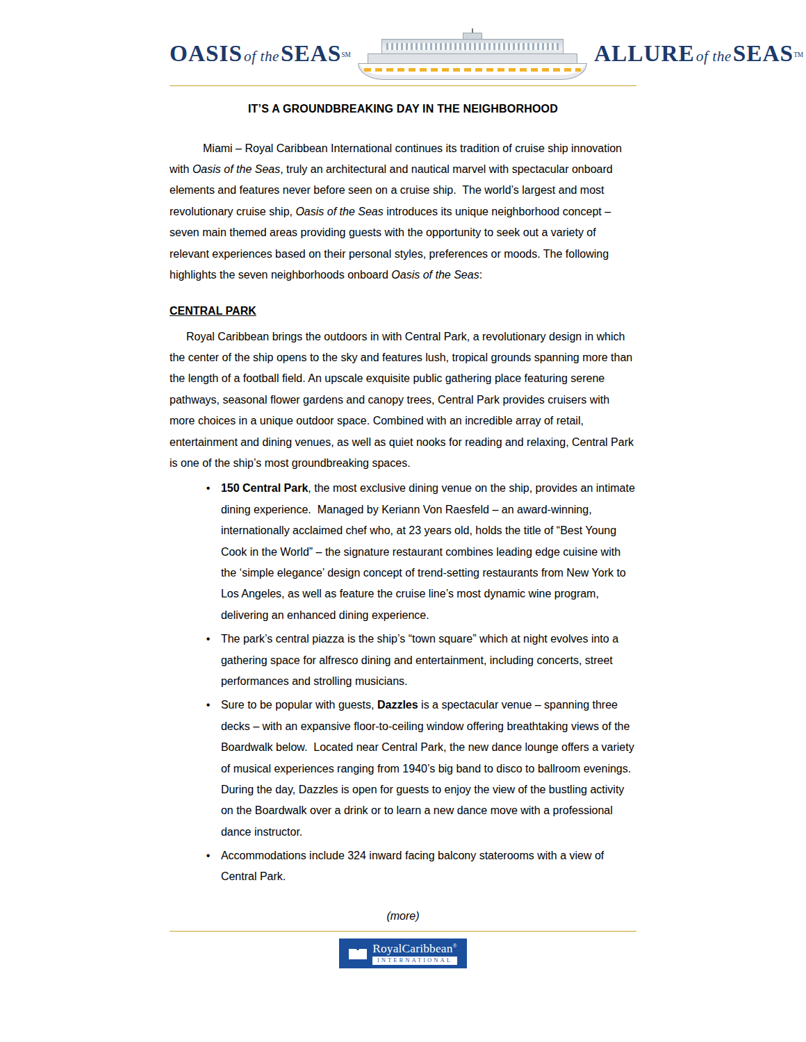OASIS of the SEAS SM
ALLURE of the SEAS TM
It’s a Groundbreaking Day in the Neighborhood
Miami – Royal Caribbean International continues its tradition of cruise ship innovation with Oasis of the Seas, truly an architectural and nautical marvel with spectacular onboard elements and features never before seen on a cruise ship. The world’s largest and most revolutionary cruise ship, Oasis of the Seas introduces its unique neighborhood concept – seven main themed areas providing guests with the opportunity to seek out a variety of relevant experiences based on their personal styles, preferences or moods. The following highlights the seven neighborhoods onboard Oasis of the Seas:
Central Park
Royal Caribbean brings the outdoors in with Central Park, a revolutionary design in which the center of the ship opens to the sky and features lush, tropical grounds spanning more than the length of a football field. An upscale exquisite public gathering place featuring serene pathways, seasonal flower gardens and canopy trees, Central Park provides cruisers with more choices in a unique outdoor space. Combined with an incredible array of retail, entertainment and dining venues, as well as quiet nooks for reading and relaxing, Central Park is one of the ship’s most groundbreaking spaces.
150 Central Park, the most exclusive dining venue on the ship, provides an intimate dining experience. Managed by Keriann Von Raesfeld – an award-winning, internationally acclaimed chef who, at 23 years old, holds the title of “Best Young Cook in the World” – the signature restaurant combines leading edge cuisine with the ‘simple elegance’ design concept of trend-setting restaurants from New York to Los Angeles, as well as feature the cruise line’s most dynamic wine program, delivering an enhanced dining experience.
The park’s central piazza is the ship’s “town square” which at night evolves into a gathering space for alfresco dining and entertainment, including concerts, street performances and strolling musicians.
Sure to be popular with guests, Dazzles is a spectacular venue – spanning three decks – with an expansive floor-to-ceiling window offering breathtaking views of the Boardwalk below. Located near Central Park, the new dance lounge offers a variety of musical experiences ranging from 1940’s big band to disco to ballroom evenings. During the day, Dazzles is open for guests to enjoy the view of the bustling activity on the Boardwalk over a drink or to learn a new dance move with a professional dance instructor.
Accommodations include 324 inward facing balcony staterooms with a view of Central Park.
(more)
RoyalCaribbean®INTERNATIONAL